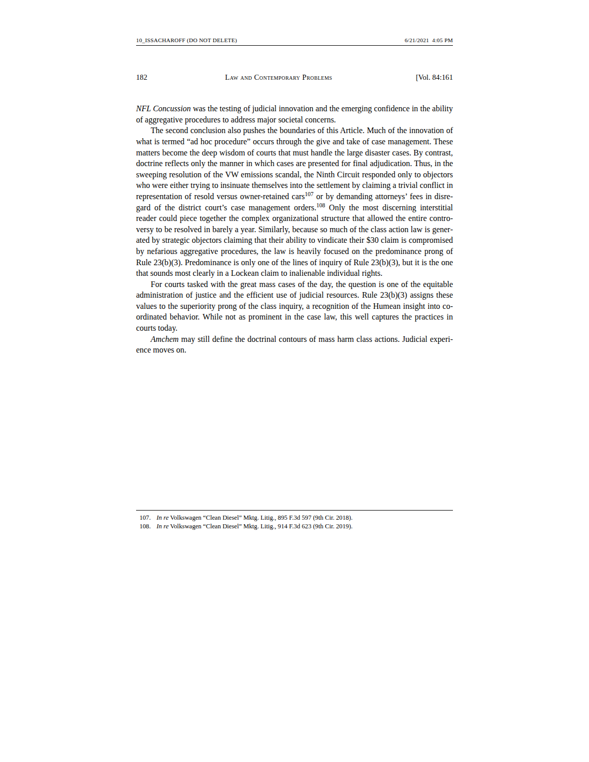10_Issacharoff (Do Not Delete) 6/21/2021 4:05 PM
182 Law and Contemporary Problems [Vol. 84:161
NFL Concussion was the testing of judicial innovation and the emerging confidence in the ability of aggregative procedures to address major societal concerns.
The second conclusion also pushes the boundaries of this Article. Much of the innovation of what is termed “ad hoc procedure” occurs through the give and take of case management. These matters become the deep wisdom of courts that must handle the large disaster cases. By contrast, doctrine reflects only the manner in which cases are presented for final adjudication. Thus, in the sweeping resolution of the VW emissions scandal, the Ninth Circuit responded only to objectors who were either trying to insinuate themselves into the settlement by claiming a trivial conflict in representation of resold versus owner-retained cars107 or by demanding attorneys’ fees in disregard of the district court’s case management orders.108 Only the most discerning interstitial reader could piece together the complex organizational structure that allowed the entire controversy to be resolved in barely a year. Similarly, because so much of the class action law is generated by strategic objectors claiming that their ability to vindicate their $30 claim is compromised by nefarious aggregative procedures, the law is heavily focused on the predominance prong of Rule 23(b)(3). Predominance is only one of the lines of inquiry of Rule 23(b)(3), but it is the one that sounds most clearly in a Lockean claim to inalienable individual rights.
For courts tasked with the great mass cases of the day, the question is one of the equitable administration of justice and the efficient use of judicial resources. Rule 23(b)(3) assigns these values to the superiority prong of the class inquiry, a recognition of the Humean insight into coordinated behavior. While not as prominent in the case law, this well captures the practices in courts today.
Amchem may still define the doctrinal contours of mass harm class actions. Judicial experience moves on.
107. In re Volkswagen “Clean Diesel” Mktg. Litig., 895 F.3d 597 (9th Cir. 2018).
108. In re Volkswagen “Clean Diesel” Mktg. Litig., 914 F.3d 623 (9th Cir. 2019).